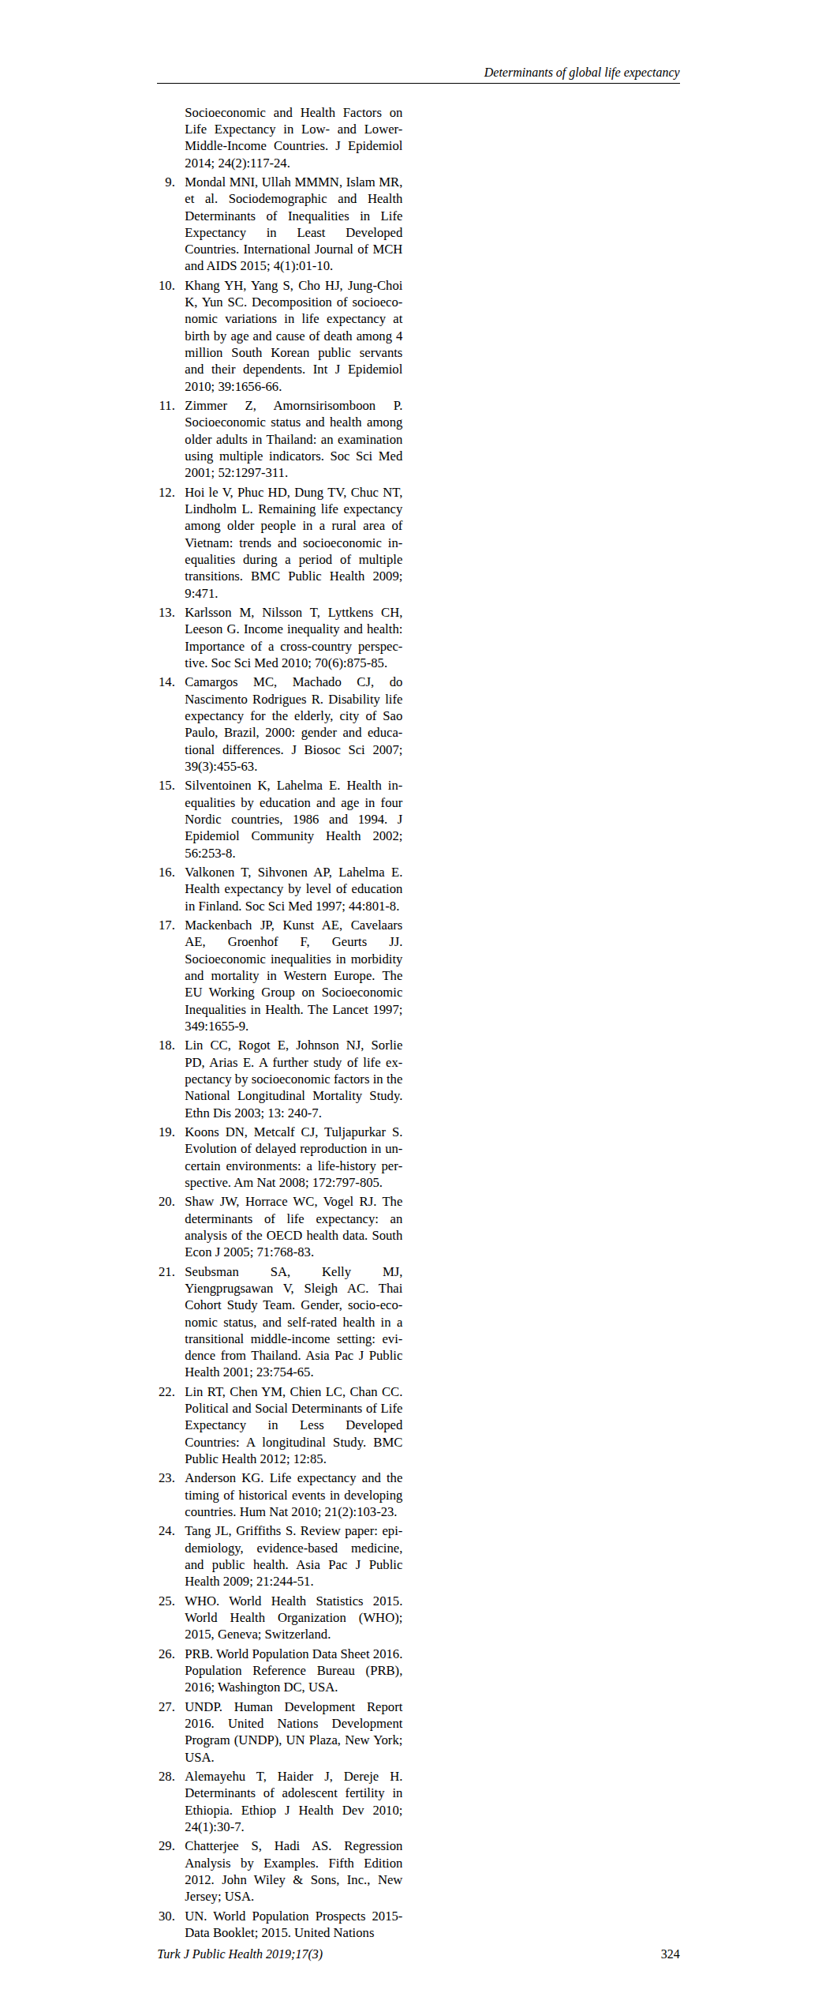Determinants of global life expectancy
Socioeconomic and Health Factors on Life Expectancy in Low- and Lower-Middle-Income Countries. J Epidemiol 2014; 24(2):117-24.
9. Mondal MNI, Ullah MMMN, Islam MR, et al. Sociodemographic and Health Determinants of Inequalities in Life Expectancy in Least Developed Countries. International Journal of MCH and AIDS 2015; 4(1):01-10.
10. Khang YH, Yang S, Cho HJ, Jung-Choi K, Yun SC. Decomposition of socioeconomic variations in life expectancy at birth by age and cause of death among 4 million South Korean public servants and their dependents. Int J Epidemiol 2010; 39:1656-66.
11. Zimmer Z, Amornsirisomboon P. Socioeconomic status and health among older adults in Thailand: an examination using multiple indicators. Soc Sci Med 2001; 52:1297-311.
12. Hoi le V, Phuc HD, Dung TV, Chuc NT, Lindholm L. Remaining life expectancy among older people in a rural area of Vietnam: trends and socioeconomic inequalities during a period of multiple transitions. BMC Public Health 2009; 9:471.
13. Karlsson M, Nilsson T, Lyttkens CH, Leeson G. Income inequality and health: Importance of a cross-country perspective. Soc Sci Med 2010; 70(6):875-85.
14. Camargos MC, Machado CJ, do Nascimento Rodrigues R. Disability life expectancy for the elderly, city of Sao Paulo, Brazil, 2000: gender and educational differences. J Biosoc Sci 2007; 39(3):455-63.
15. Silventoinen K, Lahelma E. Health inequalities by education and age in four Nordic countries, 1986 and 1994. J Epidemiol Community Health 2002; 56:253-8.
16. Valkonen T, Sihvonen AP, Lahelma E. Health expectancy by level of education in Finland. Soc Sci Med 1997; 44:801-8.
17. Mackenbach JP, Kunst AE, Cavelaars AE, Groenhof F, Geurts JJ. Socioeconomic inequalities in morbidity and mortality in Western Europe. The EU Working Group on Socioeconomic Inequalities in Health. The Lancet 1997; 349:1655-9.
18. Lin CC, Rogot E, Johnson NJ, Sorlie PD, Arias E. A further study of life expectancy by socioeconomic factors in the National Longitudinal Mortality Study. Ethn Dis 2003; 13: 240-7.
19. Koons DN, Metcalf CJ, Tuljapurkar S. Evolution of delayed reproduction in uncertain environments: a life-history perspective. Am Nat 2008; 172:797-805.
20. Shaw JW, Horrace WC, Vogel RJ. The determinants of life expectancy: an analysis of the OECD health data. South Econ J 2005; 71:768-83.
21. Seubsman SA, Kelly MJ, Yiengprugsawan V, Sleigh AC. Thai Cohort Study Team. Gender, socio-economic status, and self-rated health in a transitional middle-income setting: evidence from Thailand. Asia Pac J Public Health 2001; 23:754-65.
22. Lin RT, Chen YM, Chien LC, Chan CC. Political and Social Determinants of Life Expectancy in Less Developed Countries: A longitudinal Study. BMC Public Health 2012; 12:85.
23. Anderson KG. Life expectancy and the timing of historical events in developing countries. Hum Nat 2010; 21(2):103-23.
24. Tang JL, Griffiths S. Review paper: epidemiology, evidence-based medicine, and public health. Asia Pac J Public Health 2009; 21:244-51.
25. WHO. World Health Statistics 2015. World Health Organization (WHO); 2015, Geneva; Switzerland.
26. PRB. World Population Data Sheet 2016. Population Reference Bureau (PRB), 2016; Washington DC, USA.
27. UNDP. Human Development Report 2016. United Nations Development Program (UNDP), UN Plaza, New York; USA.
28. Alemayehu T, Haider J, Dereje H. Determinants of adolescent fertility in Ethiopia. Ethiop J Health Dev 2010; 24(1):30-7.
29. Chatterjee S, Hadi AS. Regression Analysis by Examples. Fifth Edition 2012. John Wiley & Sons, Inc., New Jersey; USA.
30. UN. World Population Prospects 2015-Data Booklet; 2015. United Nations
Turk J Public Health 2019;17(3) 324